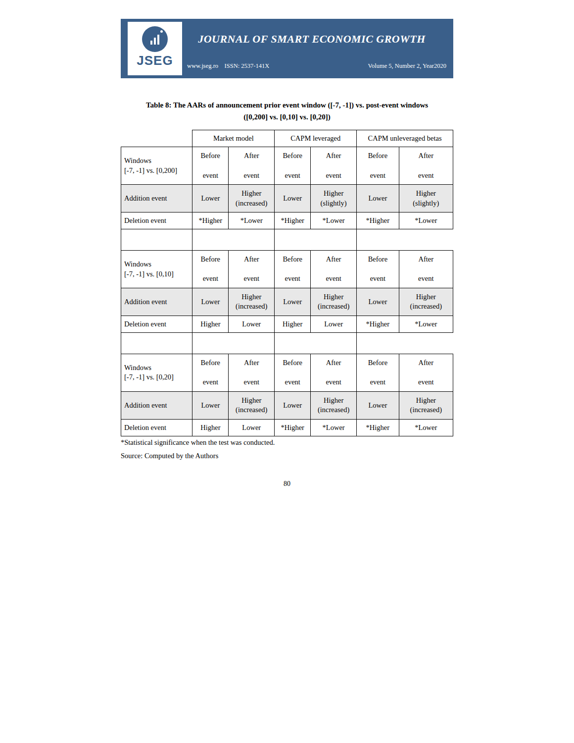JSEG
JOURNAL OF SMART ECONOMIC GROWTH
www.jseg.ro ISSN: 2537-141X
Volume 5, Number 2, Year2020
Table 8: The AARs of announcement prior event window ([-7, -1]) vs. post-event windows
([0,200] vs. [0,10] vs. [0,20])
| | Market model | CAPM leveraged | CAPM unleveraged betas |
| Windows [-7, -1] vs. [0,200] | Before event | After event | Before event | After event | Before event | After event |
| Addition event | Lower | Higher (increased) | Lower | Higher (slightly) | Lower | Higher (slightly) |
| Deletion event | *Higher | *Lower | *Higher | *Lower | *Higher | *Lower |
| Windows [-7, -1] vs. [0,10] | Before event | After event | Before event | After event | Before event | After event |
| Addition event | Lower | Higher (increased) | Lower | Higher (increased) | Lower | Higher (increased) |
| Deletion event | Higher | Lower | Higher | Lower | *Higher | *Lower |
| Windows [-7, -1] vs. [0,20] | Before event | After event | Before event | After event | Before event | After event |
| Addition event | Lower | Higher (increased) | Lower | Higher (increased) | Lower | Higher (increased) |
| Deletion event | Higher | Lower | *Higher | *Lower | *Higher | *Lower |
*Statistical significance when the test was conducted.
Source: Computed by the Authors
80